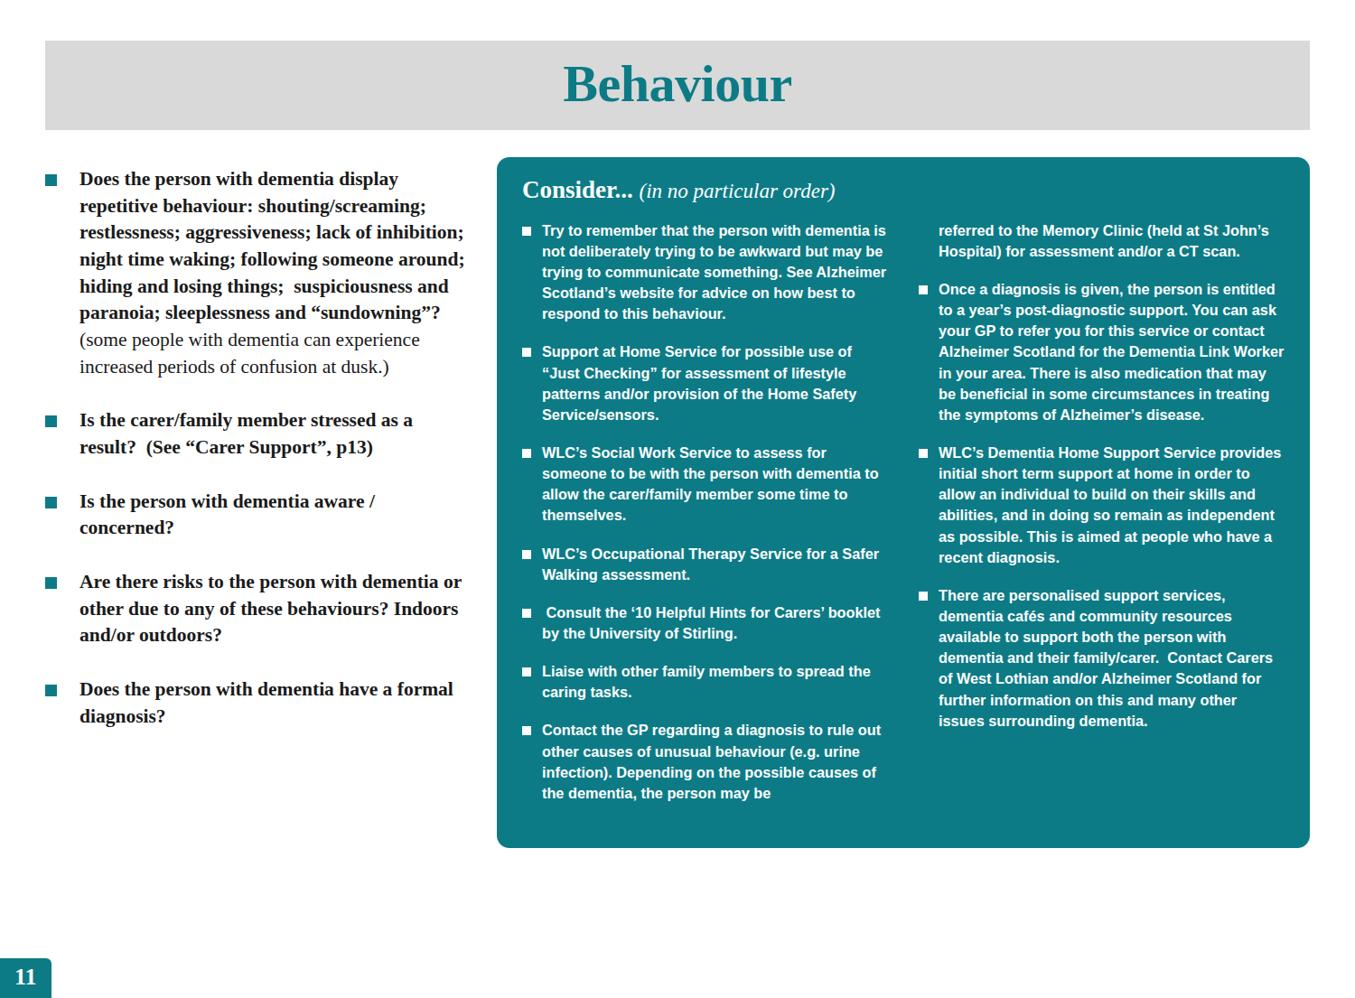Behaviour
Does the person with dementia display repetitive behaviour: shouting/screaming; restlessness; aggressiveness; lack of inhibition; night time waking; following someone around; hiding and losing things; suspiciousness and paranoia; sleeplessness and “sundowning”? (some people with dementia can experience increased periods of confusion at dusk.)
Is the carer/family member stressed as a result? (See “Carer Support”, p13)
Is the person with dementia aware / concerned?
Are there risks to the person with dementia or other due to any of these behaviours? Indoors and/or outdoors?
Does the person with dementia have a formal diagnosis?
Consider... (in no particular order)
Try to remember that the person with dementia is not deliberately trying to be awkward but may be trying to communicate something. See Alzheimer Scotland’s website for advice on how best to respond to this behaviour.
Support at Home Service for possible use of “Just Checking” for assessment of lifestyle patterns and/or provision of the Home Safety Service/sensors.
WLC’s Social Work Service to assess for someone to be with the person with dementia to allow the carer/family member some time to themselves.
WLC’s Occupational Therapy Service for a Safer Walking assessment.
Consult the ‘10 Helpful Hints for Carers’ booklet by the University of Stirling.
Liaise with other family members to spread the caring tasks.
Contact the GP regarding a diagnosis to rule out other causes of unusual behaviour (e.g. urine infection). Depending on the possible causes of the dementia, the person may be
referred to the Memory Clinic (held at St John’s Hospital) for assessment and/or a CT scan.
Once a diagnosis is given, the person is entitled to a year’s post-diagnostic support. You can ask your GP to refer you for this service or contact Alzheimer Scotland for the Dementia Link Worker in your area. There is also medication that may be beneficial in some circumstances in treating the symptoms of Alzheimer’s disease.
WLC’s Dementia Home Support Service provides initial short term support at home in order to allow an individual to build on their skills and abilities, and in doing so remain as independent as possible. This is aimed at people who have a recent diagnosis.
There are personalised support services, dementia cafés and community resources available to support both the person with dementia and their family/carer. Contact Carers of West Lothian and/or Alzheimer Scotland for further information on this and many other issues surrounding dementia.
11